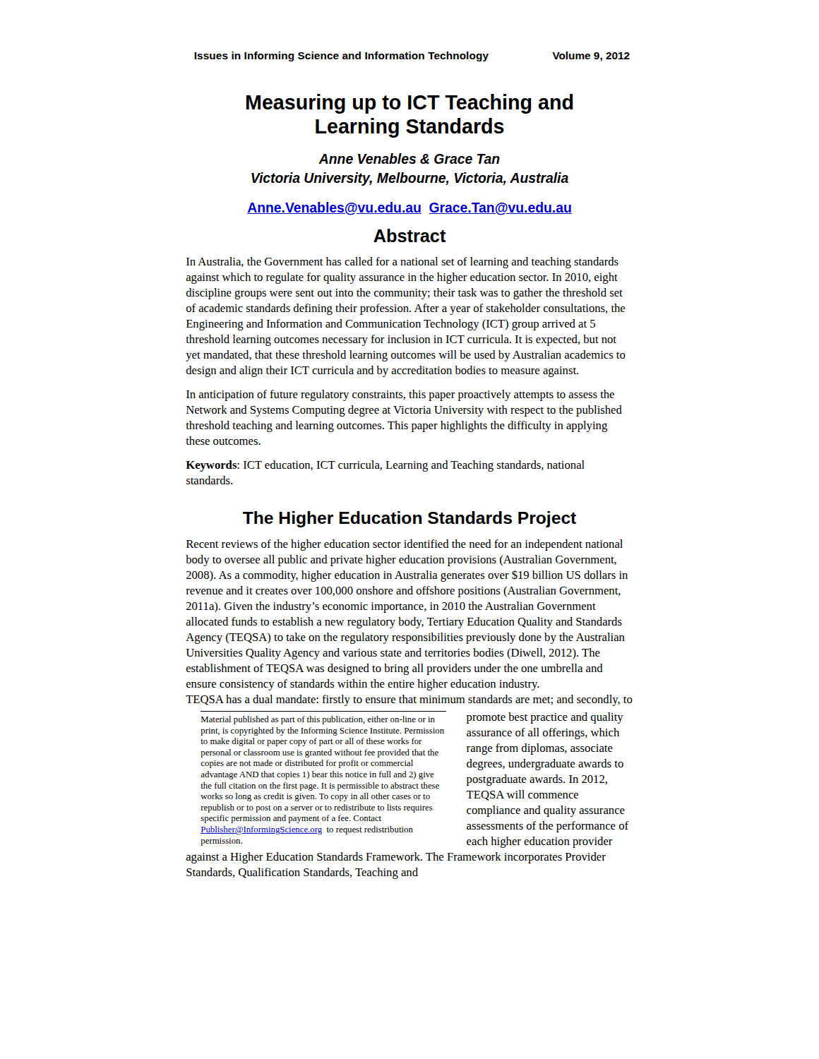Issues in Informing Science and Information Technology Volume 9, 2012
Measuring up to ICT Teaching and
Learning Standards
Anne Venables & Grace Tan
Victoria University, Melbourne, Victoria, Australia
Anne.Venables@vu.edu.au Grace.Tan@vu.edu.au
Abstract
In Australia, the Government has called for a national set of learning and teaching standards against which to regulate for quality assurance in the higher education sector. In 2010, eight discipline groups were sent out into the community; their task was to gather the threshold set of academic standards defining their profession. After a year of stakeholder consultations, the Engineering and Information and Communication Technology (ICT) group arrived at 5 threshold learning outcomes necessary for inclusion in ICT curricula. It is expected, but not yet mandated, that these threshold learning outcomes will be used by Australian academics to design and align their ICT curricula and by accreditation bodies to measure against.
In anticipation of future regulatory constraints, this paper proactively attempts to assess the Network and Systems Computing degree at Victoria University with respect to the published threshold teaching and learning outcomes. This paper highlights the difficulty in applying these outcomes.
Keywords: ICT education, ICT curricula, Learning and Teaching standards, national standards.
The Higher Education Standards Project
Recent reviews of the higher education sector identified the need for an independent national body to oversee all public and private higher education provisions (Australian Government, 2008). As a commodity, higher education in Australia generates over $19 billion US dollars in revenue and it creates over 100,000 onshore and offshore positions (Australian Government, 2011a). Given the industry’s economic importance, in 2010 the Australian Government allocated funds to establish a new regulatory body, Tertiary Education Quality and Standards Agency (TEQSA) to take on the regulatory responsibilities previously done by the Australian Universities Quality Agency and various state and territories bodies (Diwell, 2012). The establishment of TEQSA was designed to bring all providers under the one umbrella and ensure consistency of standards within the entire higher education industry.
TEQSA has a dual mandate: firstly to ensure that minimum standards are met; and secondly, to
Material published as part of this publication, either on-line or in print, is copyrighted by the Informing Science Institute. Permission to make digital or paper copy of part or all of these works for personal or classroom use is granted without fee provided that the copies are not made or distributed for profit or commercial advantage AND that copies 1) bear this notice in full and 2) give the full citation on the first page. It is permissible to abstract these works so long as credit is given. To copy in all other cases or to republish or to post on a server or to redistribute to lists requires specific permission and payment of a fee. Contact Publisher@InformingScience.org to request redistribution permission.
promote best practice and quality assurance of all offerings, which range from diplomas, associate degrees, undergraduate awards to postgraduate awards. In 2012, TEQSA will commence compliance and quality assurance assessments of the performance of each higher education provider against a Higher Education Standards Framework. The Framework incorporates Provider Standards, Qualification Standards, Teaching and